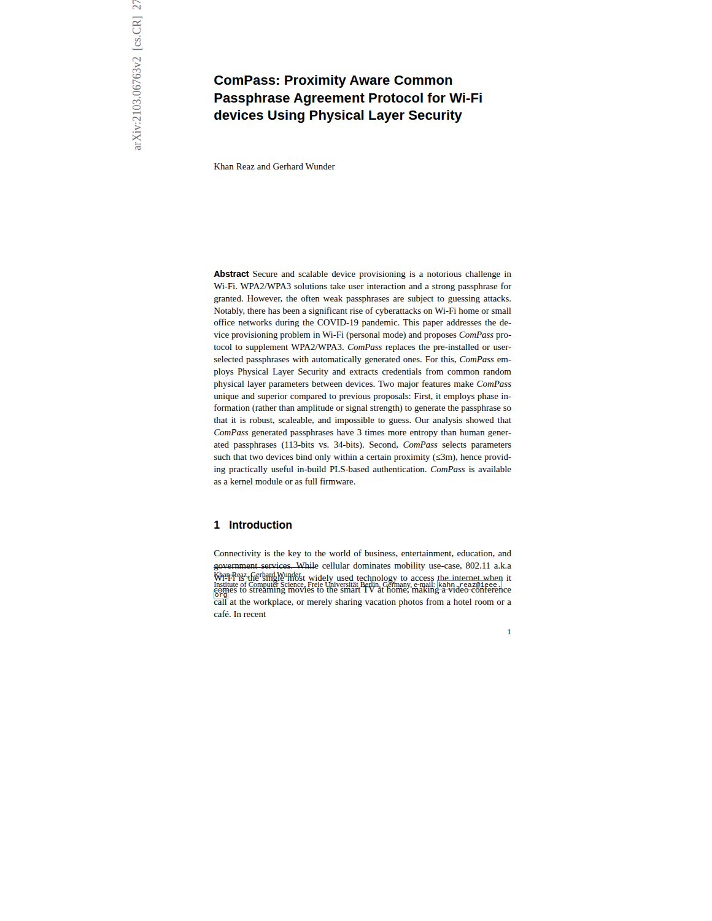arXiv:2103.06763v2 [cs.CR] 27 Apr 2021
ComPass: Proximity Aware Common
Passphrase Agreement Protocol for Wi-Fi
devices Using Physical Layer Security
Khan Reaz and Gerhard Wunder
Abstract Secure and scalable device provisioning is a notorious challenge in Wi-Fi. WPA2/WPA3 solutions take user interaction and a strong passphrase for granted. However, the often weak passphrases are subject to guessing attacks. Notably, there has been a significant rise of cyberattacks on Wi-Fi home or small office networks during the COVID-19 pandemic. This paper addresses the device provisioning problem in Wi-Fi (personal mode) and proposes ComPass protocol to supplement WPA2/WPA3. ComPass replaces the pre-installed or user-selected passphrases with automatically generated ones. For this, ComPass employs Physical Layer Security and extracts credentials from common random physical layer parameters between devices. Two major features make ComPass unique and superior compared to previous proposals: First, it employs phase information (rather than amplitude or signal strength) to generate the passphrase so that it is robust, scaleable, and impossible to guess. Our analysis showed that ComPass generated passphrases have 3 times more entropy than human generated passphrases (113-bits vs. 34-bits). Second, ComPass selects parameters such that two devices bind only within a certain proximity (≤3m), hence providing practically useful in-build PLS-based authentication. ComPass is available as a kernel module or as full firmware.
1 Introduction
Connectivity is the key to the world of business, entertainment, education, and government services. While cellular dominates mobility use-case, 802.11 a.k.a Wi-Fi is the single most widely used technology to access the internet when it comes to streaming movies to the smart TV at home, making a video conference call at the workplace, or merely sharing vacation photos from a hotel room or a café. In recent
Khan Reaz, Gerhard Wunder
Institute of Computer Science, Freie Universität Berlin, Germany, e-mail: kahn.reaz@ieee.
org
1